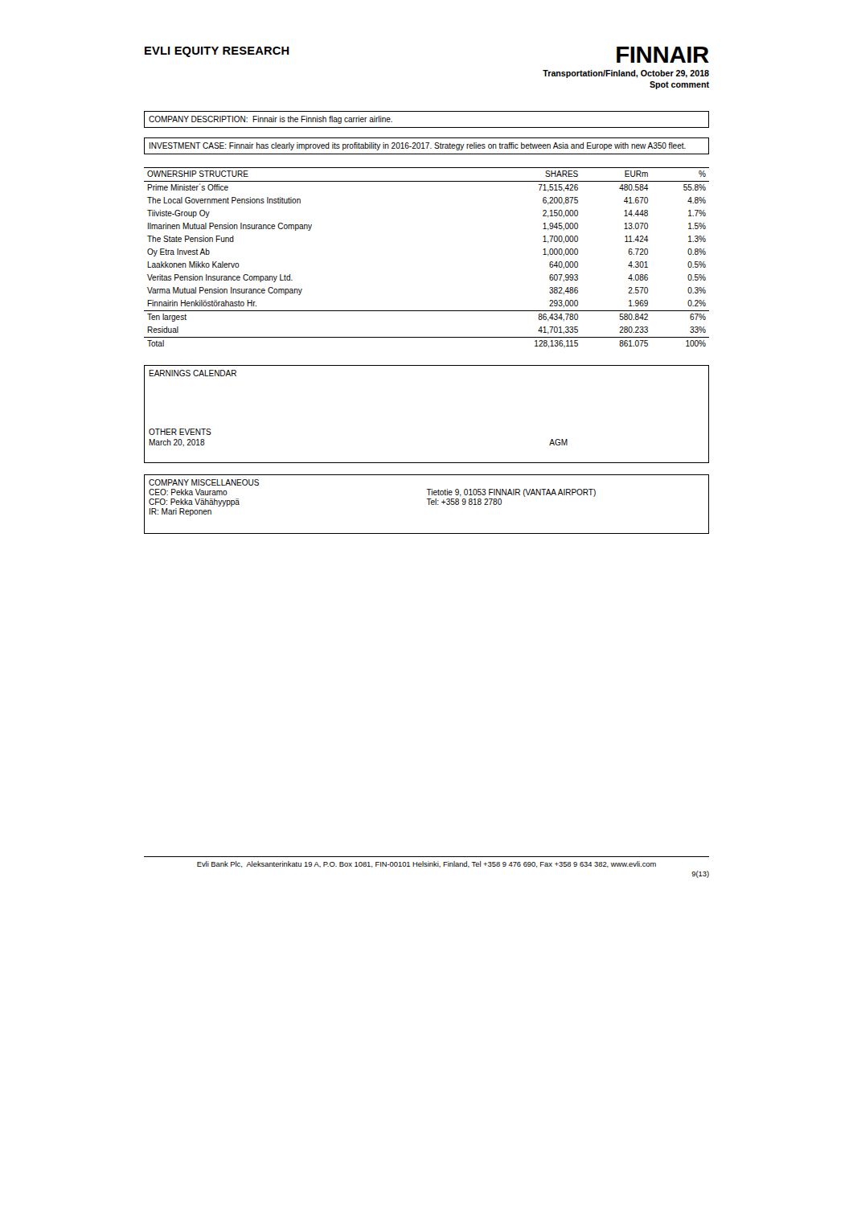EVLI EQUITY RESEARCH
FINNAIR
Transportation/Finland, October 29, 2018
Spot comment
COMPANY DESCRIPTION: Finnair is the Finnish flag carrier airline.
INVESTMENT CASE: Finnair has clearly improved its profitability in 2016-2017. Strategy relies on traffic between Asia and Europe with new A350 fleet.
| OWNERSHIP STRUCTURE | SHARES | EURm | % |
| --- | --- | --- | --- |
| Prime Minister´s Office | 71,515,426 | 480.584 | 55.8% |
| The Local Government Pensions Institution | 6,200,875 | 41.670 | 4.8% |
| Tiiviste-Group Oy | 2,150,000 | 14.448 | 1.7% |
| Ilmarinen Mutual Pension Insurance Company | 1,945,000 | 13.070 | 1.5% |
| The State Pension Fund | 1,700,000 | 11.424 | 1.3% |
| Oy Etra Invest Ab | 1,000,000 | 6.720 | 0.8% |
| Laakkonen Mikko Kalervo | 640,000 | 4.301 | 0.5% |
| Veritas Pension Insurance Company Ltd. | 607,993 | 4.086 | 0.5% |
| Varma Mutual Pension Insurance Company | 382,486 | 2.570 | 0.3% |
| Finnairin Henkilöstörahasto Hr. | 293,000 | 1.969 | 0.2% |
| Ten largest | 86,434,780 | 580.842 | 67% |
| Residual | 41,701,335 | 280.233 | 33% |
| Total | 128,136,115 | 861.075 | 100% |
EARNINGS CALENDAR
OTHER EVENTS
March 20, 2018
AGM
COMPANY MISCELLANEOUS
CEO: Pekka Vauramo
CFO: Pekka Vähähyyppä
IR: Mari Reponen
Tietotie 9, 01053 FINNAIR (VANTAA AIRPORT)
Tel: +358 9 818 2780
Evli Bank Plc, Aleksanterinkatu 19 A, P.O. Box 1081, FIN-00101 Helsinki, Finland, Tel +358 9 476 690, Fax +358 9 634 382, www.evli.com
9(13)